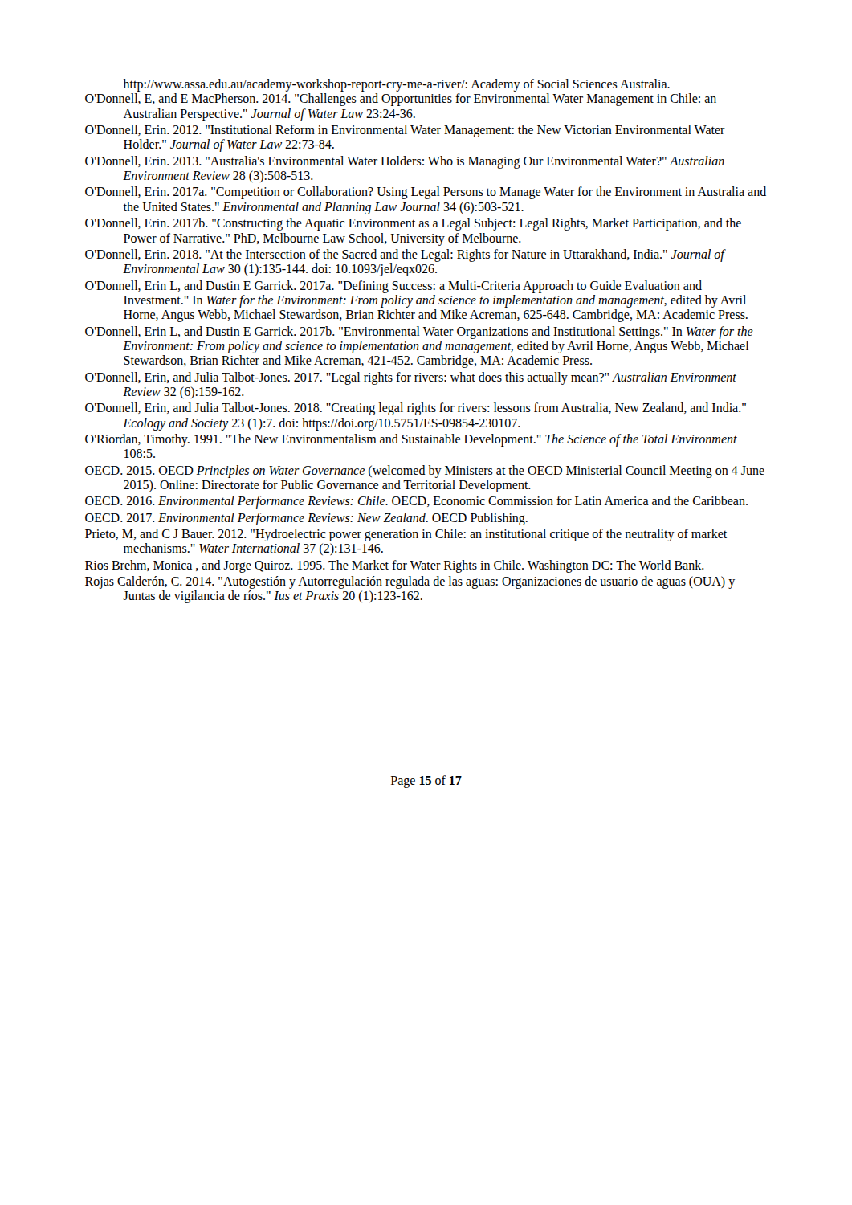http://www.assa.edu.au/academy-workshop-report-cry-me-a-river/: Academy of Social Sciences Australia.
O'Donnell, E, and E MacPherson. 2014. "Challenges and Opportunities for Environmental Water Management in Chile: an Australian Perspective." Journal of Water Law 23:24-36.
O'Donnell, Erin. 2012. "Institutional Reform in Environmental Water Management: the New Victorian Environmental Water Holder." Journal of Water Law 22:73-84.
O'Donnell, Erin. 2013. "Australia's Environmental Water Holders: Who is Managing Our Environmental Water?" Australian Environment Review 28 (3):508-513.
O'Donnell, Erin. 2017a. "Competition or Collaboration? Using Legal Persons to Manage Water for the Environment in Australia and the United States." Environmental and Planning Law Journal 34 (6):503-521.
O'Donnell, Erin. 2017b. "Constructing the Aquatic Environment as a Legal Subject: Legal Rights, Market Participation, and the Power of Narrative." PhD, Melbourne Law School, University of Melbourne.
O'Donnell, Erin. 2018. "At the Intersection of the Sacred and the Legal: Rights for Nature in Uttarakhand, India." Journal of Environmental Law 30 (1):135-144. doi: 10.1093/jel/eqx026.
O'Donnell, Erin L, and Dustin E Garrick. 2017a. "Defining Success: a Multi-Criteria Approach to Guide Evaluation and Investment." In Water for the Environment: From policy and science to implementation and management, edited by Avril Horne, Angus Webb, Michael Stewardson, Brian Richter and Mike Acreman, 625-648. Cambridge, MA: Academic Press.
O'Donnell, Erin L, and Dustin E Garrick. 2017b. "Environmental Water Organizations and Institutional Settings." In Water for the Environment: From policy and science to implementation and management, edited by Avril Horne, Angus Webb, Michael Stewardson, Brian Richter and Mike Acreman, 421-452. Cambridge, MA: Academic Press.
O'Donnell, Erin, and Julia Talbot-Jones. 2017. "Legal rights for rivers: what does this actually mean?" Australian Environment Review 32 (6):159-162.
O'Donnell, Erin, and Julia Talbot-Jones. 2018. "Creating legal rights for rivers: lessons from Australia, New Zealand, and India." Ecology and Society 23 (1):7. doi: https://doi.org/10.5751/ES-09854-230107.
O'Riordan, Timothy. 1991. "The New Environmentalism and Sustainable Development." The Science of the Total Environment 108:5.
OECD. 2015. OECD Principles on Water Governance (welcomed by Ministers at the OECD Ministerial Council Meeting on 4 June 2015). Online: Directorate for Public Governance and Territorial Development.
OECD. 2016. Environmental Performance Reviews: Chile. OECD, Economic Commission for Latin America and the Caribbean.
OECD. 2017. Environmental Performance Reviews: New Zealand. OECD Publishing.
Prieto, M, and C J Bauer. 2012. "Hydroelectric power generation in Chile: an institutional critique of the neutrality of market mechanisms." Water International 37 (2):131-146.
Rios Brehm, Monica , and Jorge Quiroz. 1995. The Market for Water Rights in Chile. Washington DC: The World Bank.
Rojas Calderón, C. 2014. "Autogestión y Autorregulación regulada de las aguas: Organizaciones de usuario de aguas (OUA) y Juntas de vigilancia de ríos." Ius et Praxis 20 (1):123-162.
Page 15 of 17